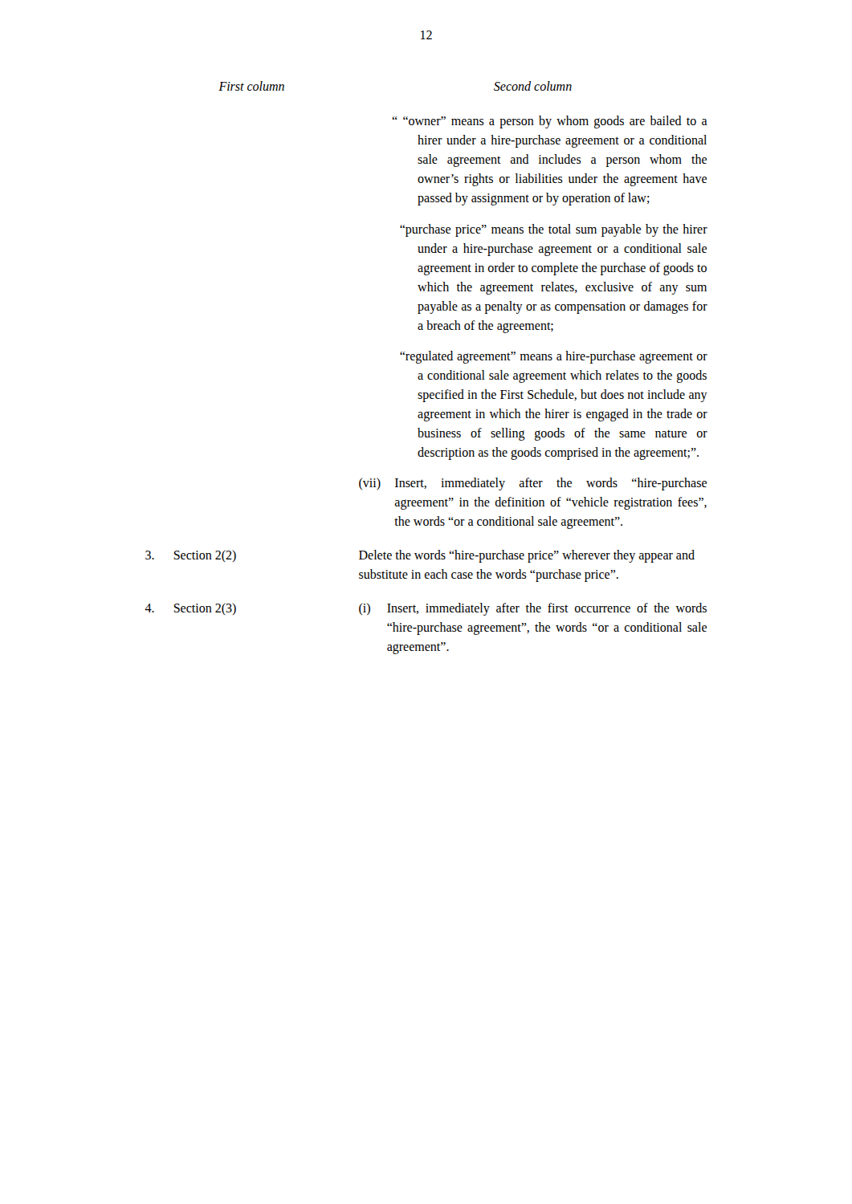12
First column
Second column
“ “owner” means a person by whom goods are bailed to a hirer under a hire-purchase agreement or a conditional sale agreement and includes a person whom the owner’s rights or liabilities under the agreement have passed by assignment or by operation of law;
“purchase price” means the total sum payable by the hirer under a hire-purchase agreement or a conditional sale agreement in order to complete the purchase of goods to which the agreement relates, exclusive of any sum payable as a penalty or as compensation or damages for a breach of the agreement;
“regulated agreement” means a hire-purchase agreement or a conditional sale agreement which relates to the goods specified in the First Schedule, but does not include any agreement in which the hirer is engaged in the trade or business of selling goods of the same nature or description as the goods comprised in the agreement;”.
(vii)
Insert, immediately after the words “hire-purchase agreement” in the definition of “vehicle registration fees”, the words “or a conditional sale agreement”.
3.
Section 2(2)
Delete the words “hire-purchase price” wherever they appear and substitute in each case the words “purchase price”.
4.
Section 2(3)
(i)
Insert, immediately after the first occurrence of the words “hire-purchase agreement”, the words “or a conditional sale agreement”.